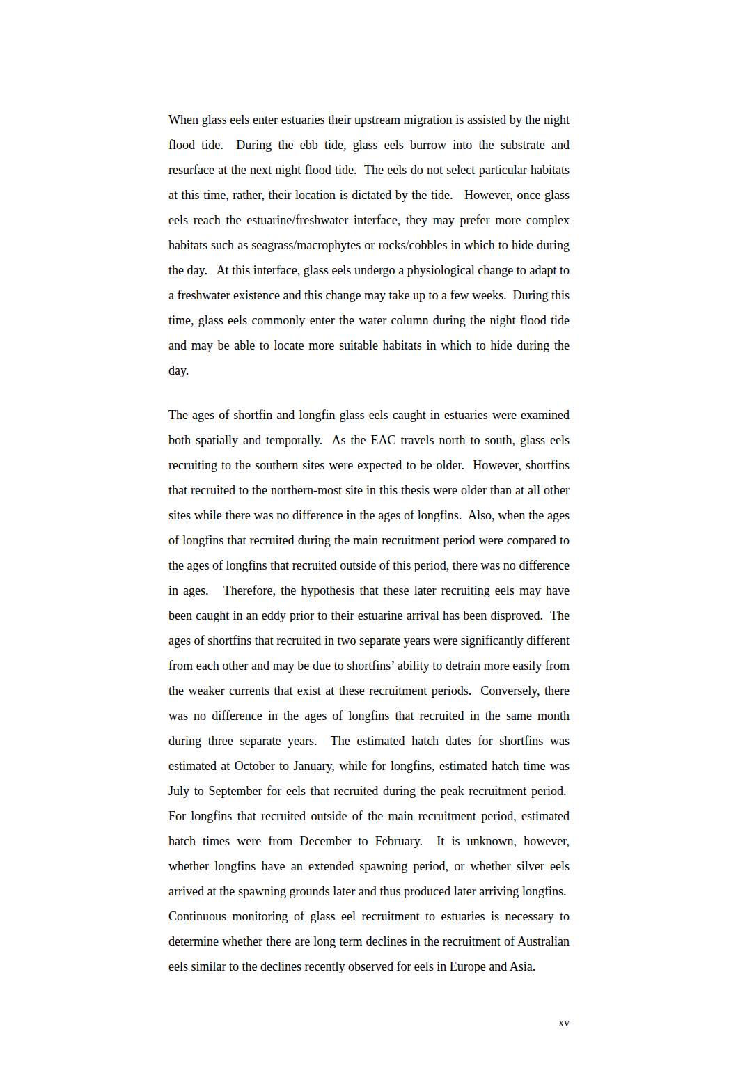When glass eels enter estuaries their upstream migration is assisted by the night flood tide. During the ebb tide, glass eels burrow into the substrate and resurface at the next night flood tide. The eels do not select particular habitats at this time, rather, their location is dictated by the tide. However, once glass eels reach the estuarine/freshwater interface, they may prefer more complex habitats such as seagrass/macrophytes or rocks/cobbles in which to hide during the day. At this interface, glass eels undergo a physiological change to adapt to a freshwater existence and this change may take up to a few weeks. During this time, glass eels commonly enter the water column during the night flood tide and may be able to locate more suitable habitats in which to hide during the day.
The ages of shortfin and longfin glass eels caught in estuaries were examined both spatially and temporally. As the EAC travels north to south, glass eels recruiting to the southern sites were expected to be older. However, shortfins that recruited to the northern-most site in this thesis were older than at all other sites while there was no difference in the ages of longfins. Also, when the ages of longfins that recruited during the main recruitment period were compared to the ages of longfins that recruited outside of this period, there was no difference in ages. Therefore, the hypothesis that these later recruiting eels may have been caught in an eddy prior to their estuarine arrival has been disproved. The ages of shortfins that recruited in two separate years were significantly different from each other and may be due to shortfins’ ability to detrain more easily from the weaker currents that exist at these recruitment periods. Conversely, there was no difference in the ages of longfins that recruited in the same month during three separate years. The estimated hatch dates for shortfins was estimated at October to January, while for longfins, estimated hatch time was July to September for eels that recruited during the peak recruitment period. For longfins that recruited outside of the main recruitment period, estimated hatch times were from December to February. It is unknown, however, whether longfins have an extended spawning period, or whether silver eels arrived at the spawning grounds later and thus produced later arriving longfins. Continuous monitoring of glass eel recruitment to estuaries is necessary to determine whether there are long term declines in the recruitment of Australian eels similar to the declines recently observed for eels in Europe and Asia.
xv